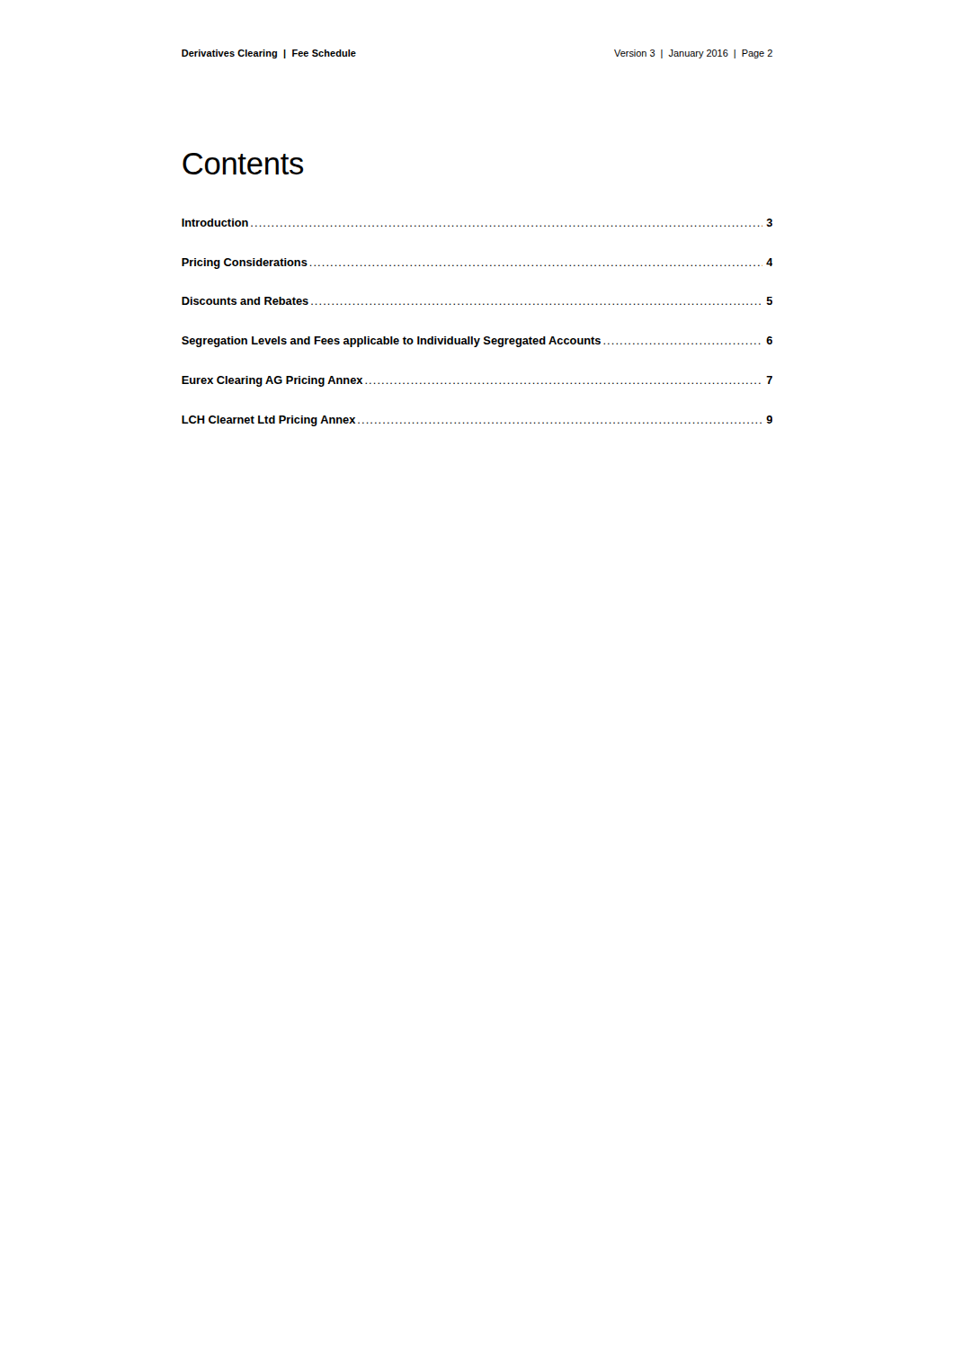Derivatives Clearing | Fee Schedule
Version 3 | January 2016 | Page 2
Contents
Introduction ........................................................................................................................................................... 3
Pricing Considerations ............................................................................................................................. 4
Discounts and Rebates ............................................................................................................................. 5
Segregation Levels and Fees applicable to Individually Segregated Accounts ....................................... 6
Eurex Clearing AG Pricing Annex ............................................................................................................. 7
LCH Clearnet Ltd Pricing Annex ............................................................................................................... 9